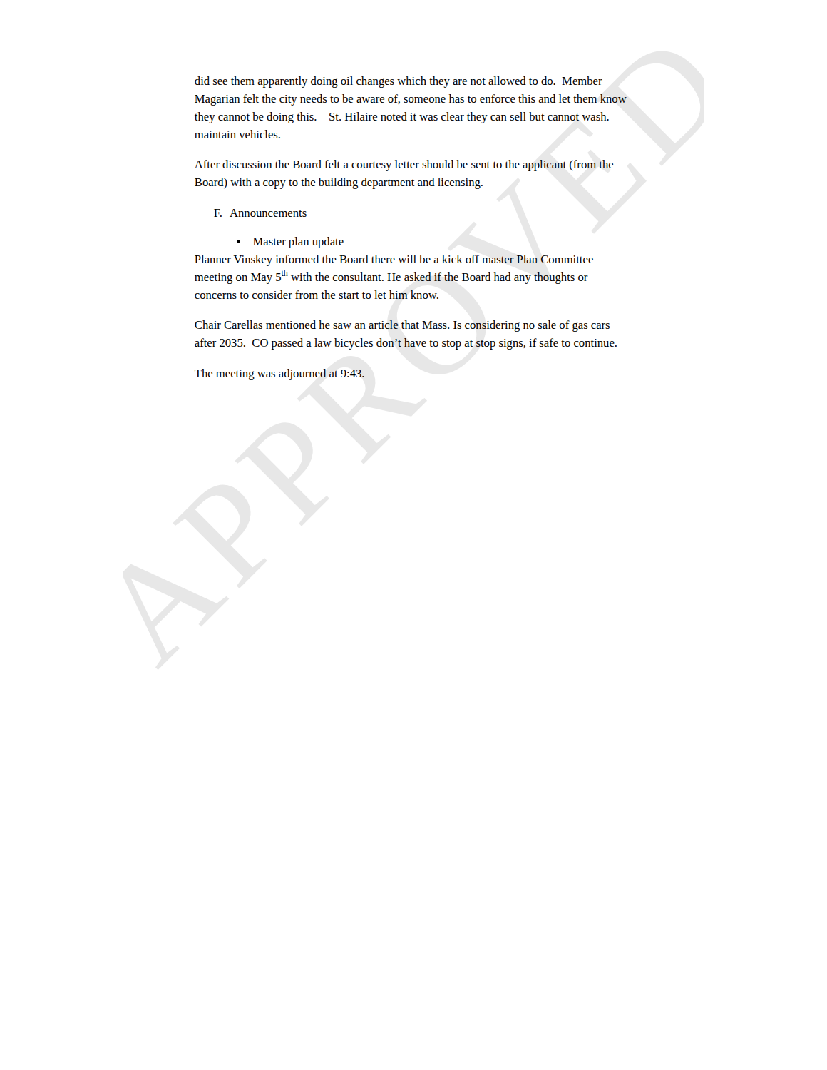APPROVED
did see them apparently doing oil changes which they are not allowed to do. Member Magarian felt the city needs to be aware of, someone has to enforce this and let them know they cannot be doing this. St. Hilaire noted it was clear they can sell but cannot wash. maintain vehicles.
After discussion the Board felt a courtesy letter should be sent to the applicant (from the Board) with a copy to the building department and licensing.
Announcements
Master plan update
Planner Vinskey informed the Board there will be a kick off master Plan Committee meeting on May 5th with the consultant. He asked if the Board had any thoughts or concerns to consider from the start to let him know.
Chair Carellas mentioned he saw an article that Mass. Is considering no sale of gas cars after 2035. CO passed a law bicycles don’t have to stop at stop signs, if safe to continue.
The meeting was adjourned at 9:43.